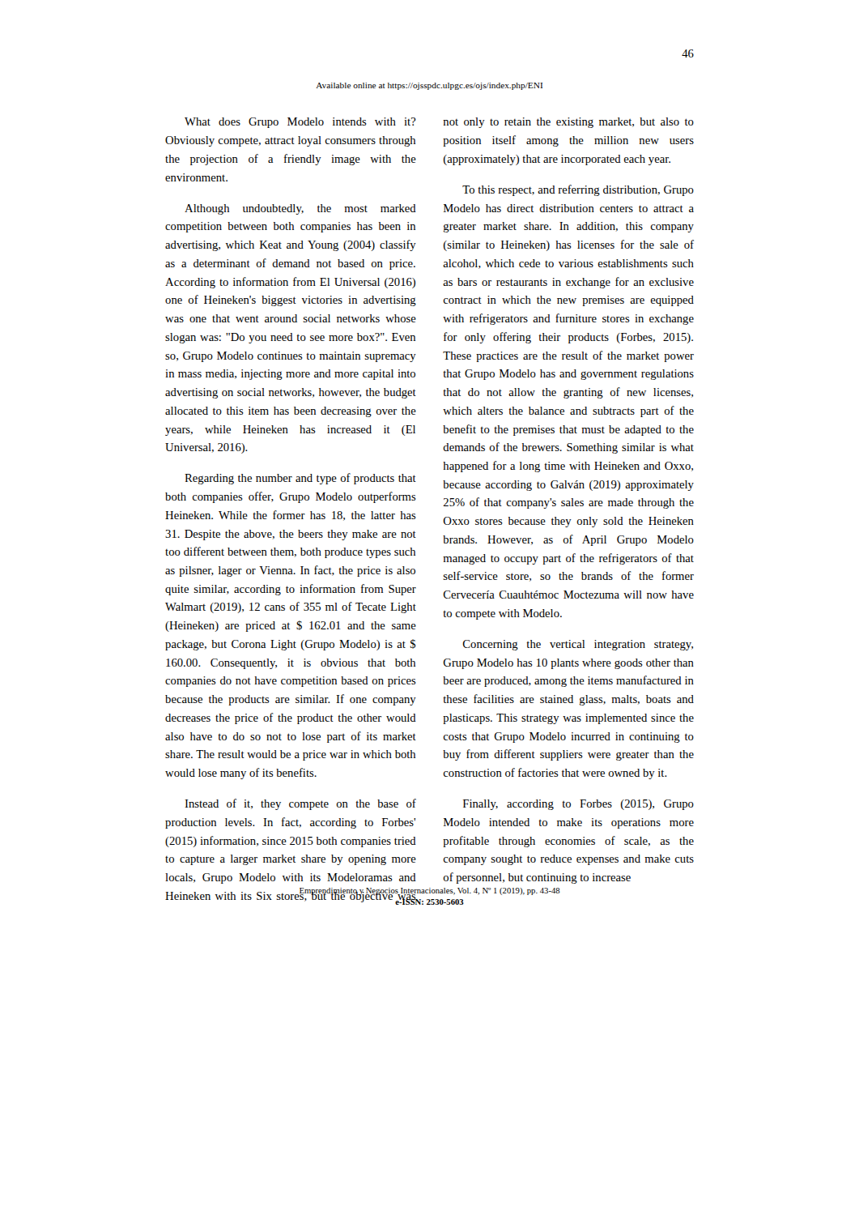46
Available online at https://ojsspdc.ulpgc.es/ojs/index.php/ENI
What does Grupo Modelo intends with it? Obviously compete, attract loyal consumers through the projection of a friendly image with the environment.
Although undoubtedly, the most marked competition between both companies has been in advertising, which Keat and Young (2004) classify as a determinant of demand not based on price. According to information from El Universal (2016) one of Heineken's biggest victories in advertising was one that went around social networks whose slogan was: "Do you need to see more box?". Even so, Grupo Modelo continues to maintain supremacy in mass media, injecting more and more capital into advertising on social networks, however, the budget allocated to this item has been decreasing over the years, while Heineken has increased it (El Universal, 2016).
Regarding the number and type of products that both companies offer, Grupo Modelo outperforms Heineken. While the former has 18, the latter has 31. Despite the above, the beers they make are not too different between them, both produce types such as pilsner, lager or Vienna. In fact, the price is also quite similar, according to information from Super Walmart (2019), 12 cans of 355 ml of Tecate Light (Heineken) are priced at $ 162.01 and the same package, but Corona Light (Grupo Modelo) is at $ 160.00. Consequently, it is obvious that both companies do not have competition based on prices because the products are similar. If one company decreases the price of the product the other would also have to do so not to lose part of its market share. The result would be a price war in which both would lose many of its benefits.
Instead of it, they compete on the base of production levels. In fact, according to Forbes' (2015) information, since 2015 both companies tried to capture a larger market share by opening more locals, Grupo Modelo with its Modeloramas and Heineken with its Six stores, but the objective was not only to retain the existing market, but also to position itself among the million new users (approximately) that are incorporated each year.
To this respect, and referring distribution, Grupo Modelo has direct distribution centers to attract a greater market share. In addition, this company (similar to Heineken) has licenses for the sale of alcohol, which cede to various establishments such as bars or restaurants in exchange for an exclusive contract in which the new premises are equipped with refrigerators and furniture stores in exchange for only offering their products (Forbes, 2015). These practices are the result of the market power that Grupo Modelo has and government regulations that do not allow the granting of new licenses, which alters the balance and subtracts part of the benefit to the premises that must be adapted to the demands of the brewers. Something similar is what happened for a long time with Heineken and Oxxo, because according to Galván (2019) approximately 25% of that company's sales are made through the Oxxo stores because they only sold the Heineken brands. However, as of April Grupo Modelo managed to occupy part of the refrigerators of that self-service store, so the brands of the former Cervecería Cuauhtémoc Moctezuma will now have to compete with Modelo.
Concerning the vertical integration strategy, Grupo Modelo has 10 plants where goods other than beer are produced, among the items manufactured in these facilities are stained glass, malts, boats and plasticaps. This strategy was implemented since the costs that Grupo Modelo incurred in continuing to buy from different suppliers were greater than the construction of factories that were owned by it.
Finally, according to Forbes (2015), Grupo Modelo intended to make its operations more profitable through economies of scale, as the company sought to reduce expenses and make cuts of personnel, but continuing to increase
Emprendimiento y Negocios Internacionales, Vol. 4, Nº 1 (2019), pp. 43-48
e-ISSN: 2530-5603